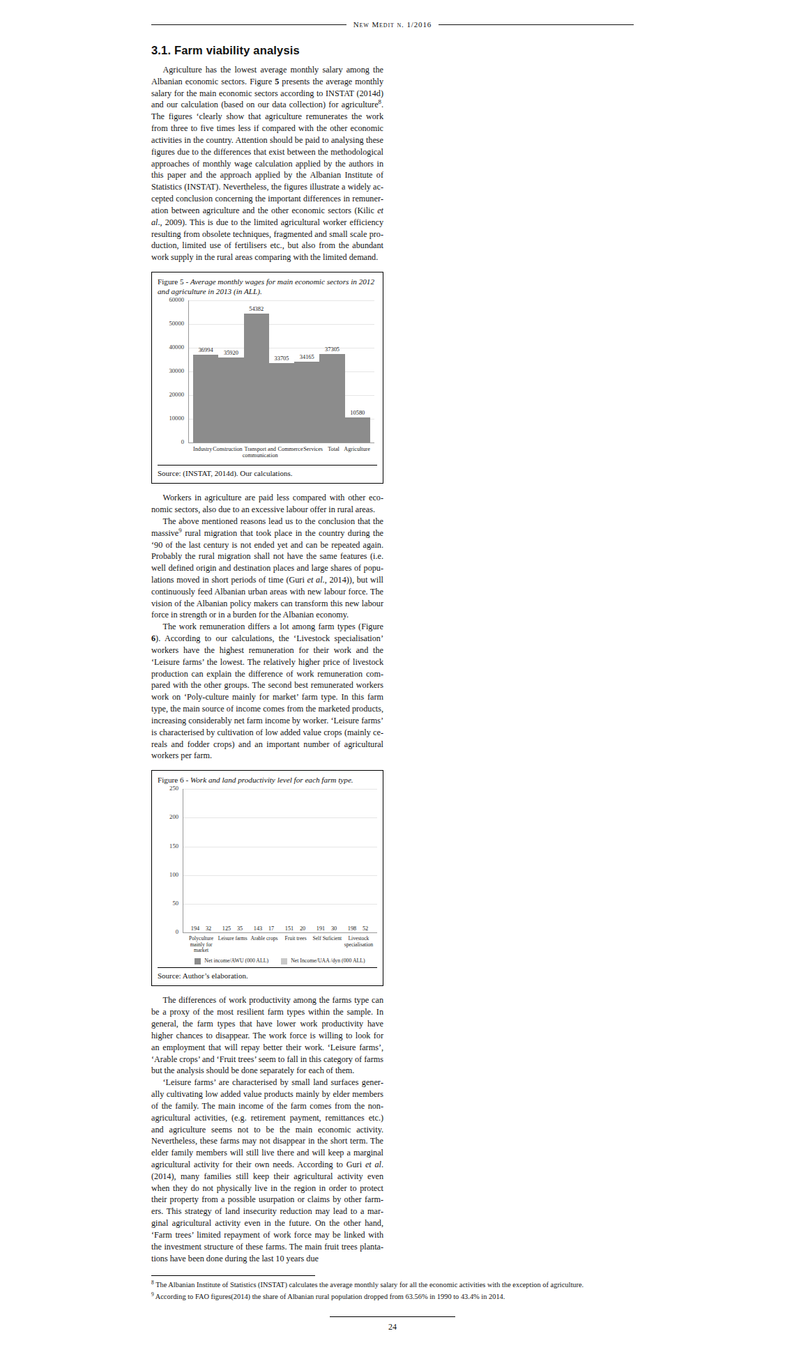New Medit n. 1/2016
3.1. Farm viability analysis
Agriculture has the lowest average monthly salary among the Albanian economic sectors. Figure 5 presents the average monthly salary for the main economic sectors according to INSTAT (2014d) and our calculation (based on our data collection) for agriculture8. The figures ‘clearly show that agriculture remunerates the work from three to five times less if compared with the other economic activities in the country. Attention should be paid to analysing these figures due to the differences that exist between the methodological approaches of monthly wage calculation applied by the authors in this paper and the approach applied by the Albanian Institute of Statistics (INSTAT). Nevertheless, the figures illustrate a widely accepted conclusion concerning the important differences in remuneration between agriculture and the other economic sectors (Kilic et al., 2009). This is due to the limited agricultural worker efficiency resulting from obsolete techniques, fragmented and small scale production, limited use of fertilisers etc., but also from the abundant work supply in the rural areas comparing with the limited demand.
Figure 5 - Average monthly wages for main economic sectors in 2012 and agriculture in 2013 (in ALL).
60000
50000
40000
30000
20000
10000
0
36994
35920
54382
33705
34165
37305
10580
Industry
Construction
Transport and communication
Commerce
Services
Total
Agriculture
Source: (INSTAT, 2014d). Our calculations.
Workers in agriculture are paid less compared with other economic sectors, also due to an excessive labour offer in rural areas.
The above mentioned reasons lead us to the conclusion that the massive9 rural migration that took place in the country during the ‘90 of the last century is not ended yet and can be repeated again. Probably the rural migration shall not have the same features (i.e. well defined origin and destination places and large shares of populations moved in short periods of time (Guri et al., 2014)), but will continuously feed Albanian urban areas with new labour force. The vision of the Albanian policy makers can transform this new labour force in strength or in a burden for the Albanian economy.
The work remuneration differs a lot among farm types (Figure 6). According to our calculations, the ‘Livestock specialisation’ workers have the highest remuneration for their work and the ‘Leisure farms’ the lowest. The relatively higher price of livestock production can explain the difference of work remuneration compared with the other groups. The second best remunerated workers work on ‘Poly-culture mainly for market’ farm type. In this farm type, the main source of income comes from the marketed products, increasing considerably net farm income by worker. ‘Leisure farms’ is characterised by cultivation of low added value crops (mainly cereals and fodder crops) and an important number of agricultural workers per farm.
Figure 6 - Work and land productivity level for each farm type.
250
200
150
100
50
0
194
32
125
35
143
17
151
20
191
30
198
52
Polyculture mainly for market
Leisure farms
Arable crops
Fruit trees
Self Suficient
Livestock specialisation
Net income/AWU (000 ALL) Net Income/UAA /dyn (000 ALL)
Source: Author’s elaboration.
The differences of work productivity among the farms type can be a proxy of the most resilient farm types within the sample. In general, the farm types that have lower work productivity have higher chances to disappear. The work force is willing to look for an employment that will repay better their work. ‘Leisure farms’, ‘Arable crops’ and ‘Fruit trees’ seem to fall in this category of farms but the analysis should be done separately for each of them.
‘Leisure farms’ are characterised by small land surfaces generally cultivating low added value products mainly by elder members of the family. The main income of the farm comes from the non-agricultural activities, (e.g. retirement payment, remittances etc.) and agriculture seems not to be the main economic activity. Nevertheless, these farms may not disappear in the short term. The elder family members will still live there and will keep a marginal agricultural activity for their own needs. According to Guri et al. (2014), many families still keep their agricultural activity even when they do not physically live in the region in order to protect their property from a possible usurpation or claims by other farmers. This strategy of land insecurity reduction may lead to a marginal agricultural activity even in the future. On the other hand, ‘Farm trees’ limited repayment of work force may be linked with the investment structure of these farms. The main fruit trees plantations have been done during the last 10 years due
8 The Albanian Institute of Statistics (INSTAT) calculates the average monthly salary for all the economic activities with the exception of agriculture.
9 According to FAO figures(2014) the share of Albanian rural population dropped from 63.56% in 1990 to 43.4% in 2014.
24